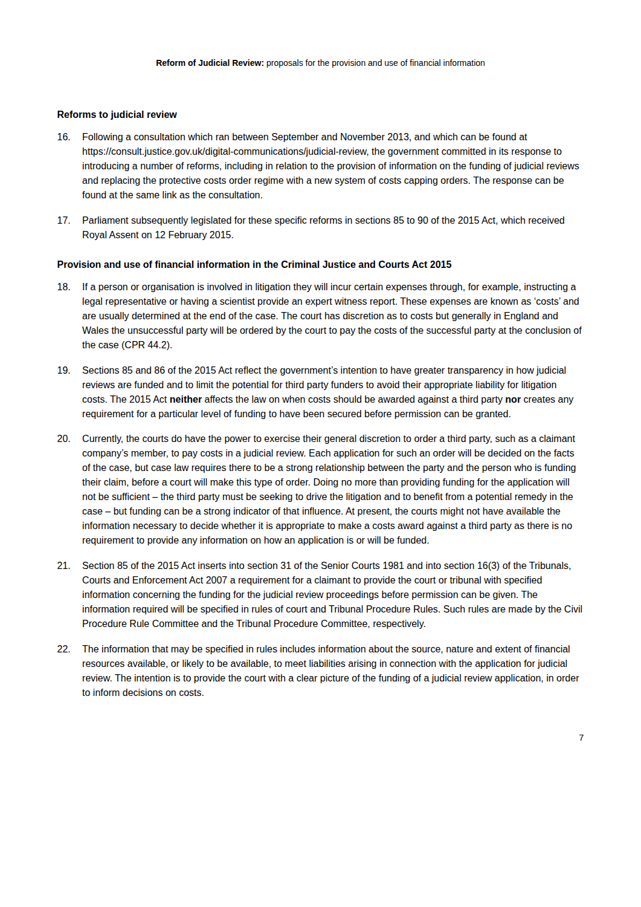Reform of Judicial Review: proposals for the provision and use of financial information
Reforms to judicial review
16. Following a consultation which ran between September and November 2013, and which can be found at https://consult.justice.gov.uk/digital-communications/judicial-review, the government committed in its response to introducing a number of reforms, including in relation to the provision of information on the funding of judicial reviews and replacing the protective costs order regime with a new system of costs capping orders. The response can be found at the same link as the consultation.
17. Parliament subsequently legislated for these specific reforms in sections 85 to 90 of the 2015 Act, which received Royal Assent on 12 February 2015.
Provision and use of financial information in the Criminal Justice and Courts Act 2015
18. If a person or organisation is involved in litigation they will incur certain expenses through, for example, instructing a legal representative or having a scientist provide an expert witness report. These expenses are known as ‘costs’ and are usually determined at the end of the case. The court has discretion as to costs but generally in England and Wales the unsuccessful party will be ordered by the court to pay the costs of the successful party at the conclusion of the case (CPR 44.2).
19. Sections 85 and 86 of the 2015 Act reflect the government’s intention to have greater transparency in how judicial reviews are funded and to limit the potential for third party funders to avoid their appropriate liability for litigation costs. The 2015 Act neither affects the law on when costs should be awarded against a third party nor creates any requirement for a particular level of funding to have been secured before permission can be granted.
20. Currently, the courts do have the power to exercise their general discretion to order a third party, such as a claimant company’s member, to pay costs in a judicial review. Each application for such an order will be decided on the facts of the case, but case law requires there to be a strong relationship between the party and the person who is funding their claim, before a court will make this type of order. Doing no more than providing funding for the application will not be sufficient – the third party must be seeking to drive the litigation and to benefit from a potential remedy in the case – but funding can be a strong indicator of that influence. At present, the courts might not have available the information necessary to decide whether it is appropriate to make a costs award against a third party as there is no requirement to provide any information on how an application is or will be funded.
21. Section 85 of the 2015 Act inserts into section 31 of the Senior Courts 1981 and into section 16(3) of the Tribunals, Courts and Enforcement Act 2007 a requirement for a claimant to provide the court or tribunal with specified information concerning the funding for the judicial review proceedings before permission can be given. The information required will be specified in rules of court and Tribunal Procedure Rules. Such rules are made by the Civil Procedure Rule Committee and the Tribunal Procedure Committee, respectively.
22. The information that may be specified in rules includes information about the source, nature and extent of financial resources available, or likely to be available, to meet liabilities arising in connection with the application for judicial review. The intention is to provide the court with a clear picture of the funding of a judicial review application, in order to inform decisions on costs.
7